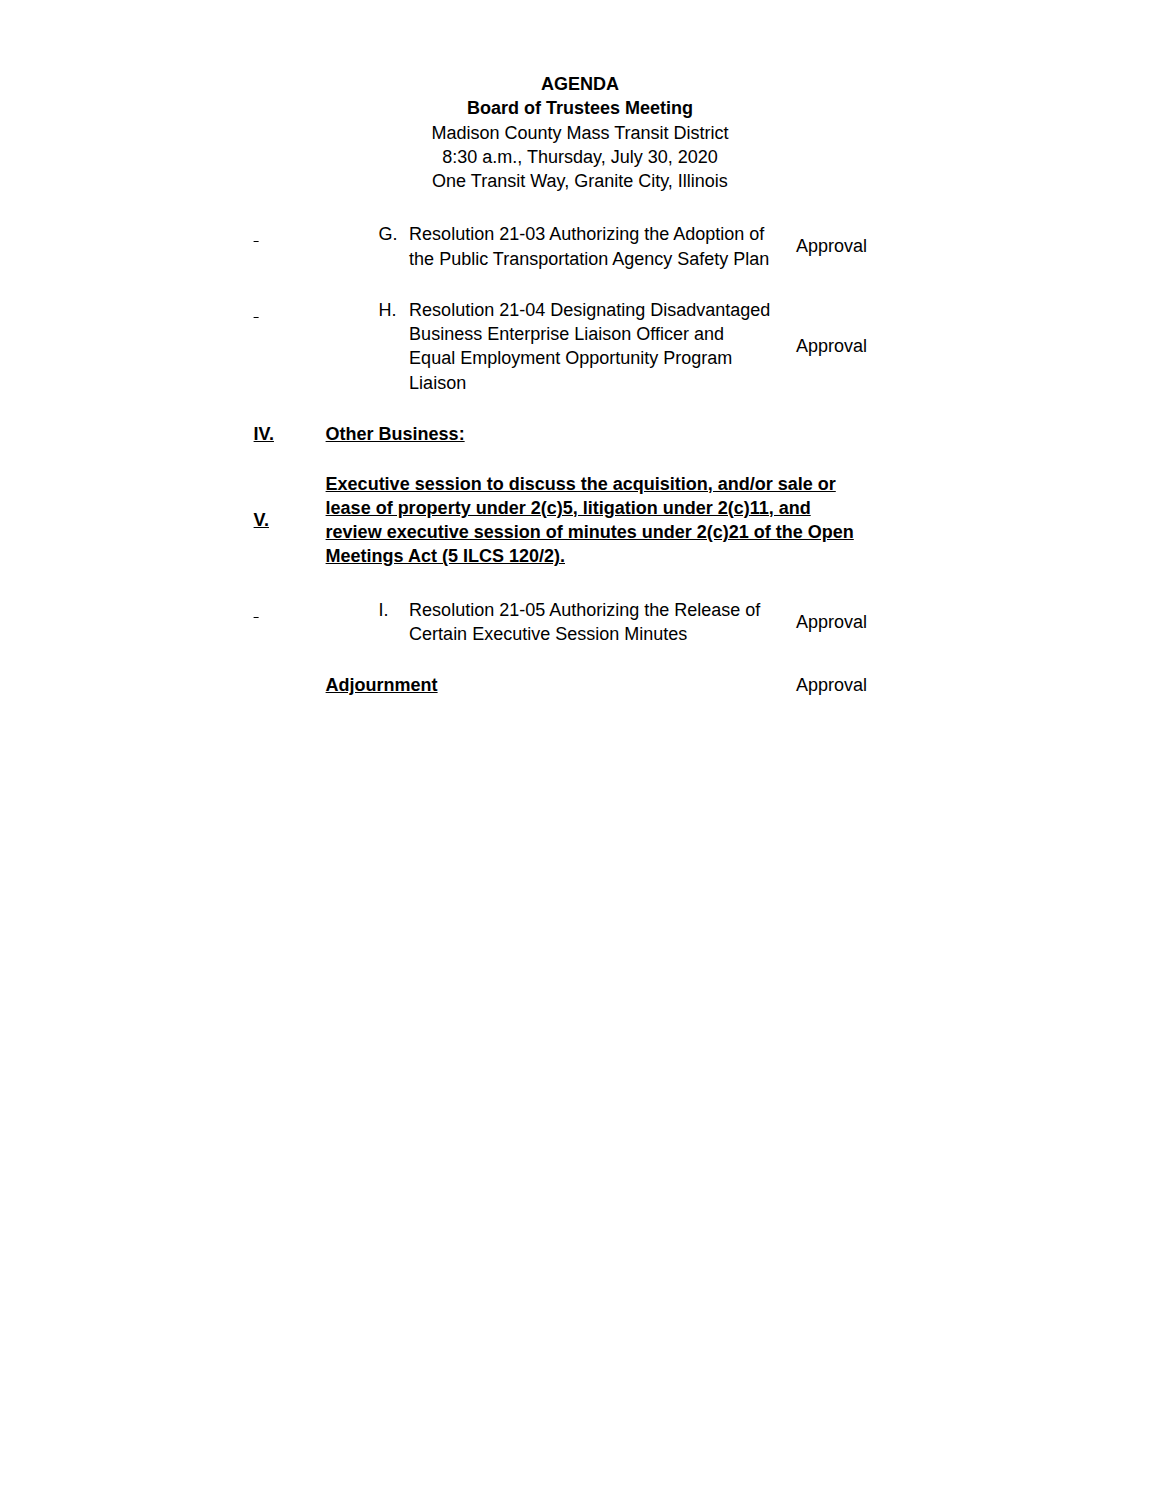AGENDA Board of Trustees Meeting Madison County Mass Transit District 8:30 a.m., Thursday, July 30, 2020 One Transit Way, Granite City, Illinois
G.
Resolution 21-03 Authorizing the Adoption of the Public Transportation Agency Safety Plan
Approval
H.
Resolution 21-04 Designating Disadvantaged Business Enterprise Liaison Officer and Equal Employment Opportunity Program Liaison
Approval
IV.
Other Business:
V.
Executive session to discuss the acquisition, and/or sale or lease of property under 2(c)5, litigation under 2(c)11, and review executive session of minutes under 2(c)21 of the Open Meetings Act (5 ILCS 120/2).
I.
Resolution 21-05 Authorizing the Release of Certain Executive Session Minutes
Approval
Adjournment
Approval